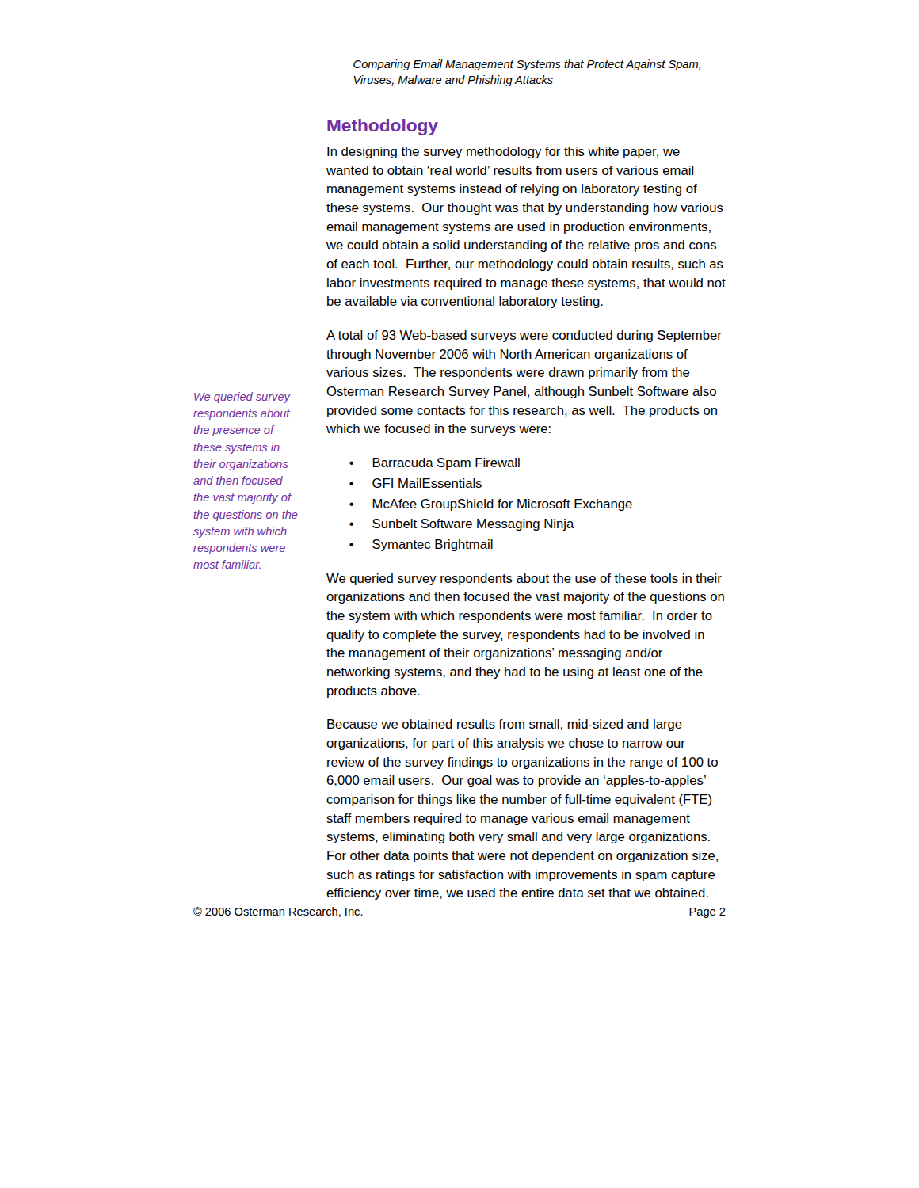Comparing Email Management Systems that Protect Against Spam,
Viruses, Malware and Phishing Attacks
We queried survey respondents about the presence of these systems in their organizations and then focused the vast majority of the questions on the system with which respondents were most familiar.
Methodology
In designing the survey methodology for this white paper, we wanted to obtain ‘real world’ results from users of various email management systems instead of relying on laboratory testing of these systems. Our thought was that by understanding how various email management systems are used in production environments, we could obtain a solid understanding of the relative pros and cons of each tool. Further, our methodology could obtain results, such as labor investments required to manage these systems, that would not be available via conventional laboratory testing.
A total of 93 Web-based surveys were conducted during September through November 2006 with North American organizations of various sizes. The respondents were drawn primarily from the Osterman Research Survey Panel, although Sunbelt Software also provided some contacts for this research, as well. The products on which we focused in the surveys were:
Barracuda Spam Firewall
GFI MailEssentials
McAfee GroupShield for Microsoft Exchange
Sunbelt Software Messaging Ninja
Symantec Brightmail
We queried survey respondents about the use of these tools in their organizations and then focused the vast majority of the questions on the system with which respondents were most familiar. In order to qualify to complete the survey, respondents had to be involved in the management of their organizations’ messaging and/or networking systems, and they had to be using at least one of the products above.
Because we obtained results from small, mid-sized and large organizations, for part of this analysis we chose to narrow our review of the survey findings to organizations in the range of 100 to 6,000 email users. Our goal was to provide an ‘apples-to-apples’ comparison for things like the number of full-time equivalent (FTE) staff members required to manage various email management systems, eliminating both very small and very large organizations. For other data points that were not dependent on organization size, such as ratings for satisfaction with improvements in spam capture efficiency over time, we used the entire data set that we obtained.
© 2006 Osterman Research, Inc. Page 2